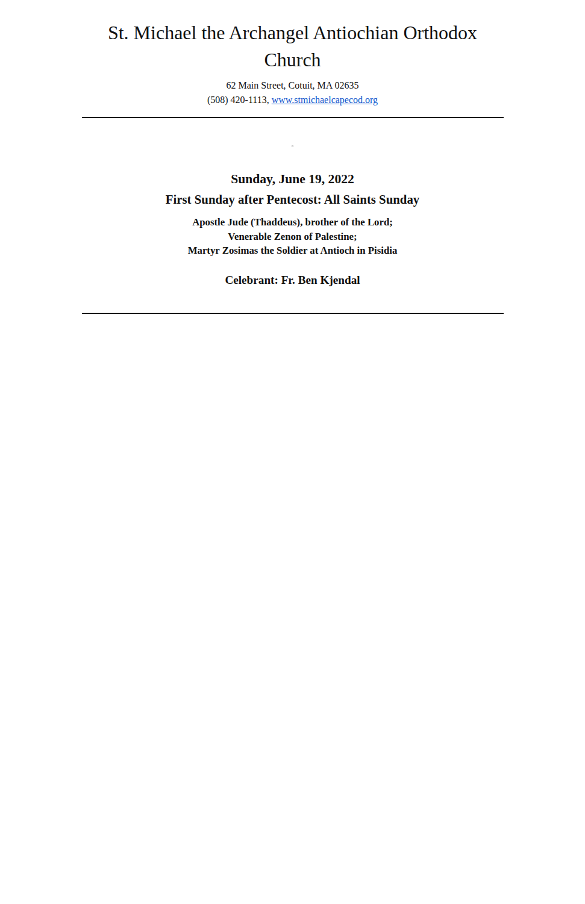St. Michael the Archangel Antiochian Orthodox Church
62 Main Street, Cotuit, MA 02635
(508) 420-1113, www.stmichaelcapecod.org
Sunday, June 19, 2022
First Sunday after Pentecost: All Saints Sunday
Apostle Jude (Thaddeus), brother of the Lord; Venerable Zenon of Palestine; Martyr Zosimas the Soldier at Antioch in Pisidia
Celebrant: Fr. Ben Kjendal